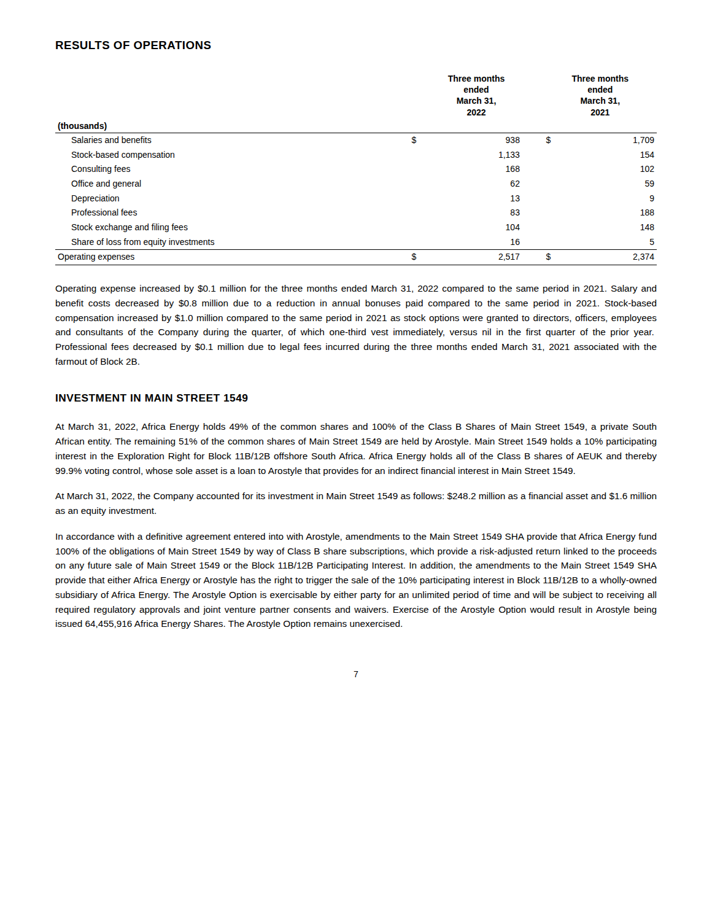RESULTS OF OPERATIONS
| | | Three months ended March 31, 2022 | Three months ended March 31, 2021 |
| --- | --- | --- | --- |
| (thousands) | | | |
| Salaries and benefits | | $ | 938 | | $ | 1,709 |
| Stock-based compensation | | | 1,133 | | | 154 |
| Consulting fees | | | 168 | | | 102 |
| Office and general | | | 62 | | | 59 |
| Depreciation | | | 13 | | | 9 |
| Professional fees | | | 83 | | | 188 |
| Stock exchange and filing fees | | | 104 | | | 148 |
| Share of loss from equity investments | | | 16 | | | 5 |
| Operating expenses | | $ | 2,517 | | $ | 2,374 |
Operating expense increased by $0.1 million for the three months ended March 31, 2022 compared to the same period in 2021. Salary and benefit costs decreased by $0.8 million due to a reduction in annual bonuses paid compared to the same period in 2021. Stock-based compensation increased by $1.0 million compared to the same period in 2021 as stock options were granted to directors, officers, employees and consultants of the Company during the quarter, of which one-third vest immediately, versus nil in the first quarter of the prior year. Professional fees decreased by $0.1 million due to legal fees incurred during the three months ended March 31, 2021 associated with the farmout of Block 2B.
INVESTMENT IN MAIN STREET 1549
At March 31, 2022, Africa Energy holds 49% of the common shares and 100% of the Class B Shares of Main Street 1549, a private South African entity. The remaining 51% of the common shares of Main Street 1549 are held by Arostyle. Main Street 1549 holds a 10% participating interest in the Exploration Right for Block 11B/12B offshore South Africa. Africa Energy holds all of the Class B shares of AEUK and thereby 99.9% voting control, whose sole asset is a loan to Arostyle that provides for an indirect financial interest in Main Street 1549.
At March 31, 2022, the Company accounted for its investment in Main Street 1549 as follows: $248.2 million as a financial asset and $1.6 million as an equity investment.
In accordance with a definitive agreement entered into with Arostyle, amendments to the Main Street 1549 SHA provide that Africa Energy fund 100% of the obligations of Main Street 1549 by way of Class B share subscriptions, which provide a risk-adjusted return linked to the proceeds on any future sale of Main Street 1549 or the Block 11B/12B Participating Interest. In addition, the amendments to the Main Street 1549 SHA provide that either Africa Energy or Arostyle has the right to trigger the sale of the 10% participating interest in Block 11B/12B to a wholly-owned subsidiary of Africa Energy. The Arostyle Option is exercisable by either party for an unlimited period of time and will be subject to receiving all required regulatory approvals and joint venture partner consents and waivers. Exercise of the Arostyle Option would result in Arostyle being issued 64,455,916 Africa Energy Shares. The Arostyle Option remains unexercised.
7